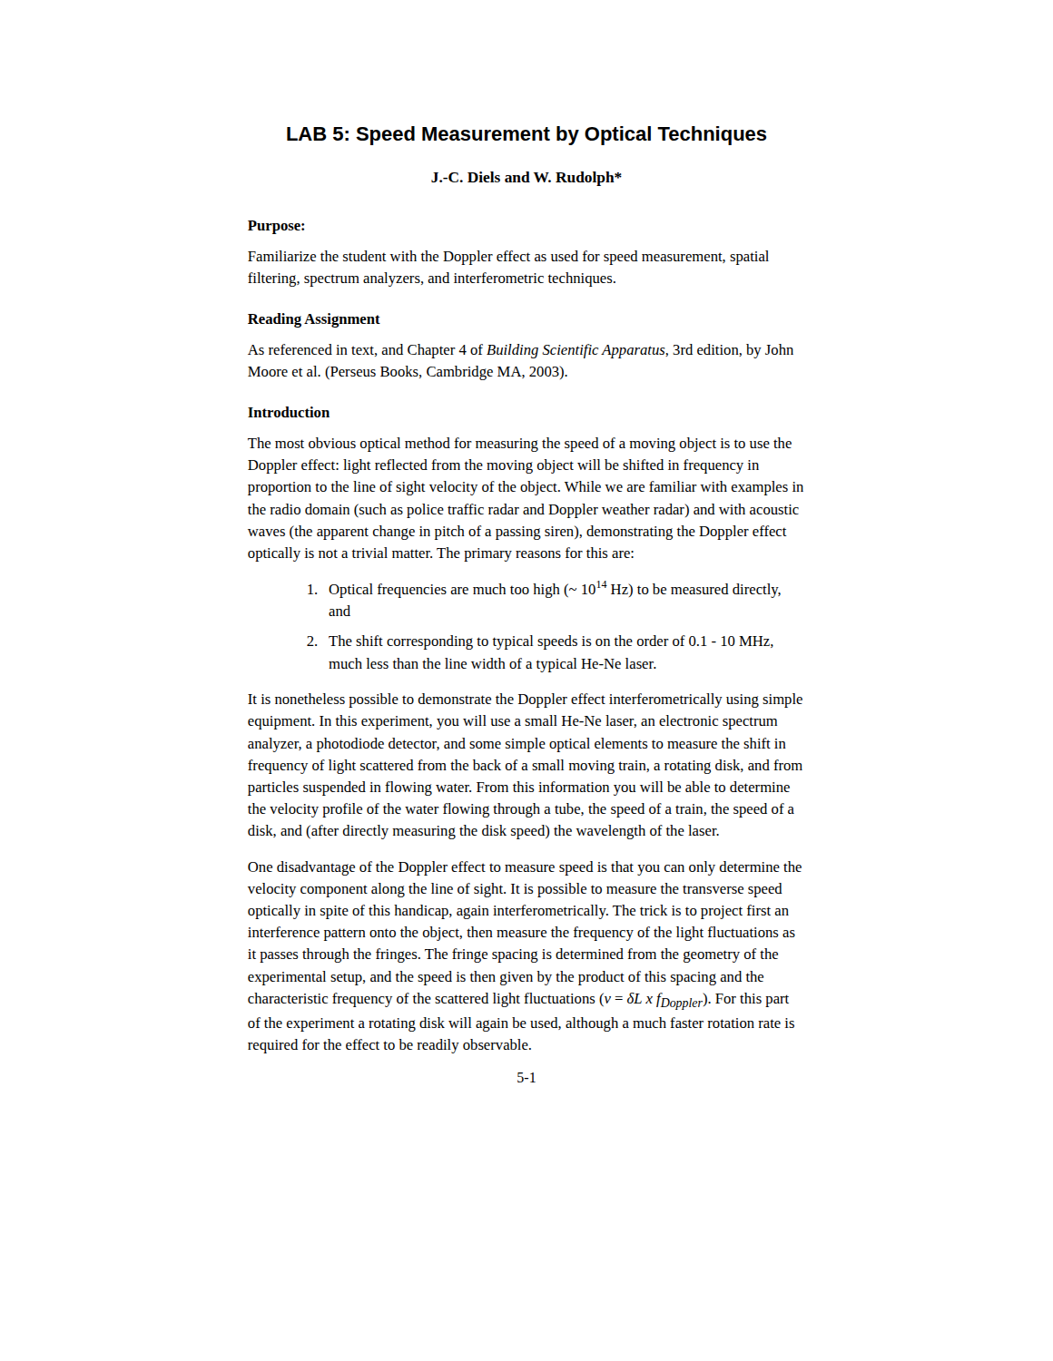LAB 5: Speed Measurement by Optical Techniques
J.-C. Diels and W. Rudolph*
Purpose:
Familiarize the student with the Doppler effect as used for speed measurement, spatial filtering, spectrum analyzers, and interferometric techniques.
Reading Assignment
As referenced in text, and Chapter 4 of Building Scientific Apparatus, 3rd edition, by John Moore et al. (Perseus Books, Cambridge MA, 2003).
Introduction
The most obvious optical method for measuring the speed of a moving object is to use the Doppler effect: light reflected from the moving object will be shifted in frequency in proportion to the line of sight velocity of the object. While we are familiar with examples in the radio domain (such as police traffic radar and Doppler weather radar) and with acoustic waves (the apparent change in pitch of a passing siren), demonstrating the Doppler effect optically is not a trivial matter. The primary reasons for this are:
Optical frequencies are much too high (~ 1014 Hz) to be measured directly, and
The shift corresponding to typical speeds is on the order of 0.1 - 10 MHz, much less than the line width of a typical He-Ne laser.
It is nonetheless possible to demonstrate the Doppler effect interferometrically using simple equipment. In this experiment, you will use a small He-Ne laser, an electronic spectrum analyzer, a photodiode detector, and some simple optical elements to measure the shift in frequency of light scattered from the back of a small moving train, a rotating disk, and from particles suspended in flowing water. From this information you will be able to determine the velocity profile of the water flowing through a tube, the speed of a train, the speed of a disk, and (after directly measuring the disk speed) the wavelength of the laser.
One disadvantage of the Doppler effect to measure speed is that you can only determine the velocity component along the line of sight. It is possible to measure the transverse speed optically in spite of this handicap, again interferometrically. The trick is to project first an interference pattern onto the object, then measure the frequency of the light fluctuations as it passes through the fringes. The fringe spacing is determined from the geometry of the experimental setup, and the speed is then given by the product of this spacing and the characteristic frequency of the scattered light fluctuations (v = δL x fDoppler). For this part of the experiment a rotating disk will again be used, although a much faster rotation rate is required for the effect to be readily observable.
5-1